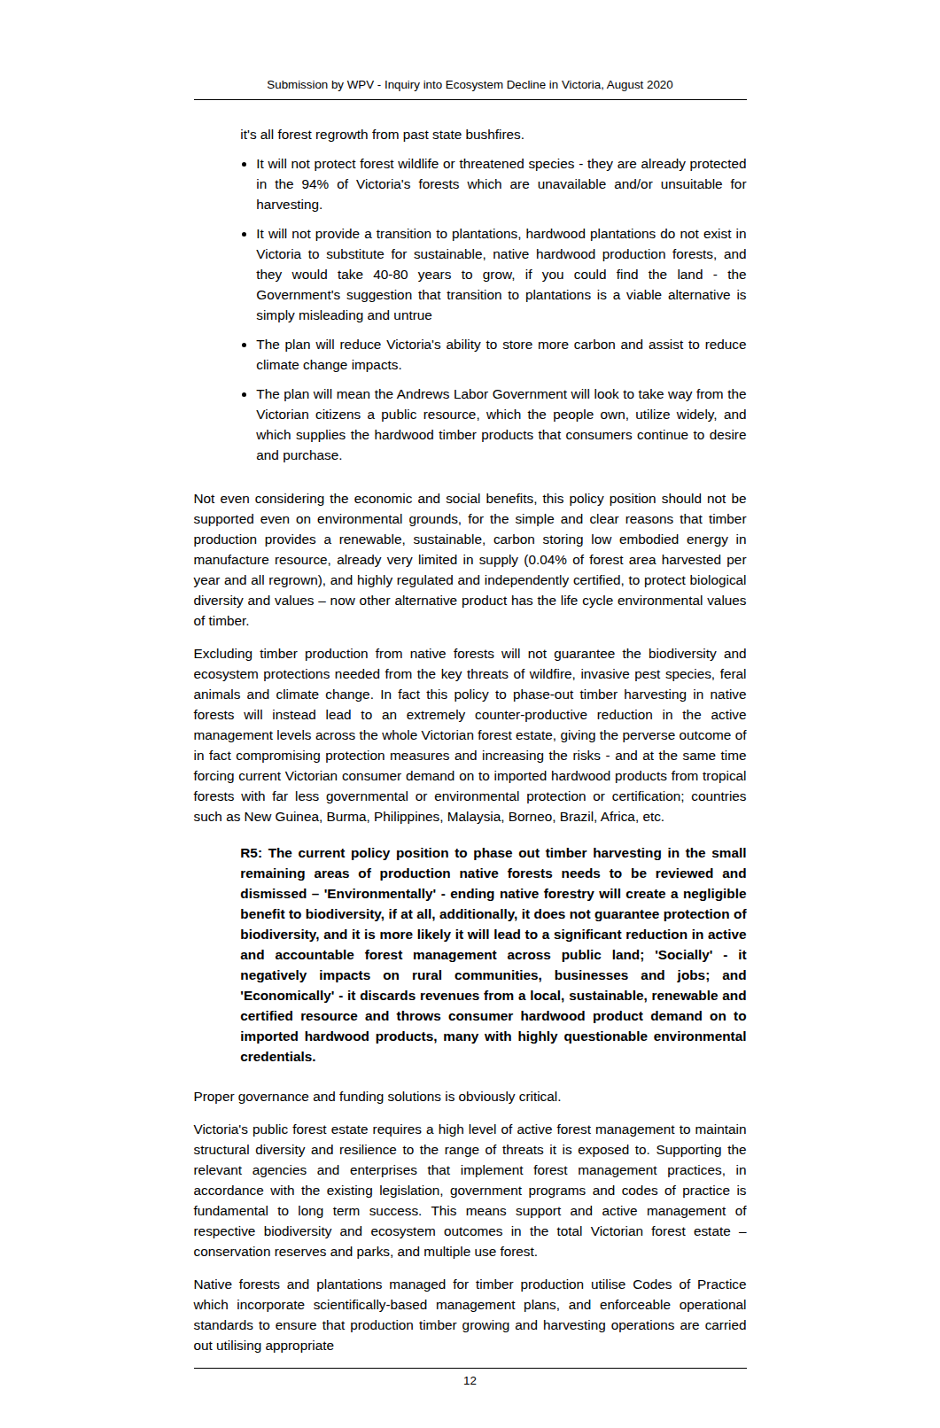Submission by WPV - Inquiry into Ecosystem Decline in Victoria, August 2020
it's all forest regrowth from past state bushfires.
It will not protect forest wildlife or threatened species - they are already protected in the 94% of Victoria's forests which are unavailable and/or unsuitable for harvesting.
It will not provide a transition to plantations, hardwood plantations do not exist in Victoria to substitute for sustainable, native hardwood production forests, and they would take 40-80 years to grow, if you could find the land - the Government's suggestion that transition to plantations is a viable alternative is simply misleading and untrue
The plan will reduce Victoria's ability to store more carbon and assist to reduce climate change impacts.
The plan will mean the Andrews Labor Government will look to take way from the Victorian citizens a public resource, which the people own, utilize widely, and which supplies the hardwood timber products that consumers continue to desire and purchase.
Not even considering the economic and social benefits, this policy position should not be supported even on environmental grounds, for the simple and clear reasons that timber production provides a renewable, sustainable, carbon storing low embodied energy in manufacture resource, already very limited in supply (0.04% of forest area harvested per year and all regrown), and highly regulated and independently certified, to protect biological diversity and values – now other alternative product has the life cycle environmental values of timber.
Excluding timber production from native forests will not guarantee the biodiversity and ecosystem protections needed from the key threats of wildfire, invasive pest species, feral animals and climate change. In fact this policy to phase-out timber harvesting in native forests will instead lead to an extremely counter-productive reduction in the active management levels across the whole Victorian forest estate, giving the perverse outcome of in fact compromising protection measures and increasing the risks - and at the same time forcing current Victorian consumer demand on to imported hardwood products from tropical forests with far less governmental or environmental protection or certification; countries such as New Guinea, Burma, Philippines, Malaysia, Borneo, Brazil, Africa, etc.
R5: The current policy position to phase out timber harvesting in the small remaining areas of production native forests needs to be reviewed and dismissed – 'Environmentally' - ending native forestry will create a negligible benefit to biodiversity, if at all, additionally, it does not guarantee protection of biodiversity, and it is more likely it will lead to a significant reduction in active and accountable forest management across public land; 'Socially' - it negatively impacts on rural communities, businesses and jobs; and 'Economically' - it discards revenues from a local, sustainable, renewable and certified resource and throws consumer hardwood product demand on to imported hardwood products, many with highly questionable environmental credentials.
Proper governance and funding solutions is obviously critical.
Victoria's public forest estate requires a high level of active forest management to maintain structural diversity and resilience to the range of threats it is exposed to. Supporting the relevant agencies and enterprises that implement forest management practices, in accordance with the existing legislation, government programs and codes of practice is fundamental to long term success. This means support and active management of respective biodiversity and ecosystem outcomes in the total Victorian forest estate – conservation reserves and parks, and multiple use forest.
Native forests and plantations managed for timber production utilise Codes of Practice which incorporate scientifically-based management plans, and enforceable operational standards to ensure that production timber growing and harvesting operations are carried out utilising appropriate
12